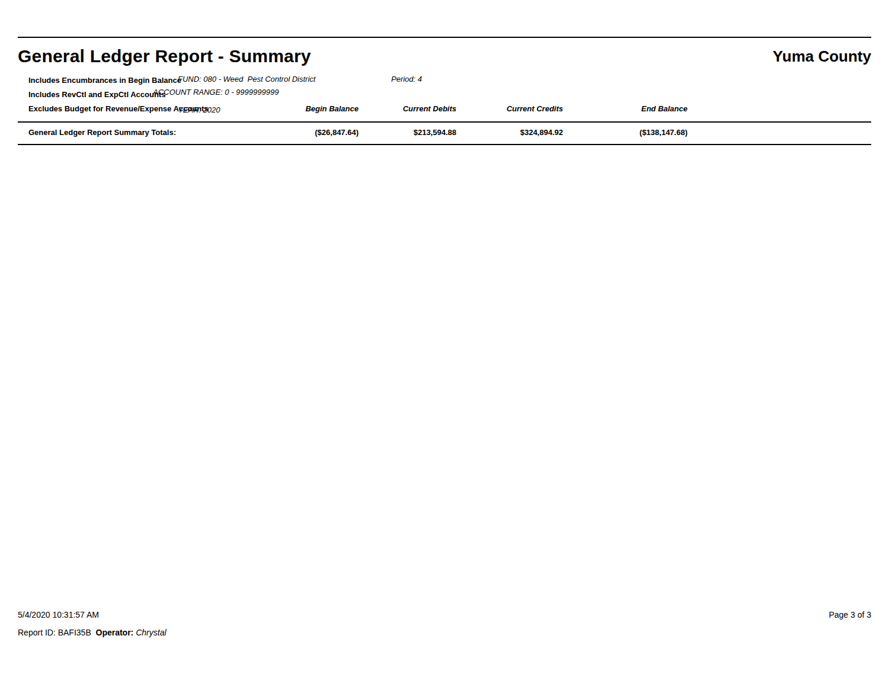General Ledger Report - Summary
Yuma County
Includes Encumbrances in Begin Balance
Includes RevCtl and ExpCtl Accounts
Excludes Budget for Revenue/Expense Accounts
FUND: 080 - Weed Pest Control District
ACCOUNT RANGE: 0 - 9999999999
Period: 4
YEAR: 2020
Begin Balance
Current Debits
Current Credits
End Balance
General Ledger Report Summary Totals:
($26,847.64)
$213,594.88
$324,894.92
($138,147.68)
5/4/2020 10:31:57 AM
Report ID: BAFI35B Operator: Chrystal
Page 3 of 3